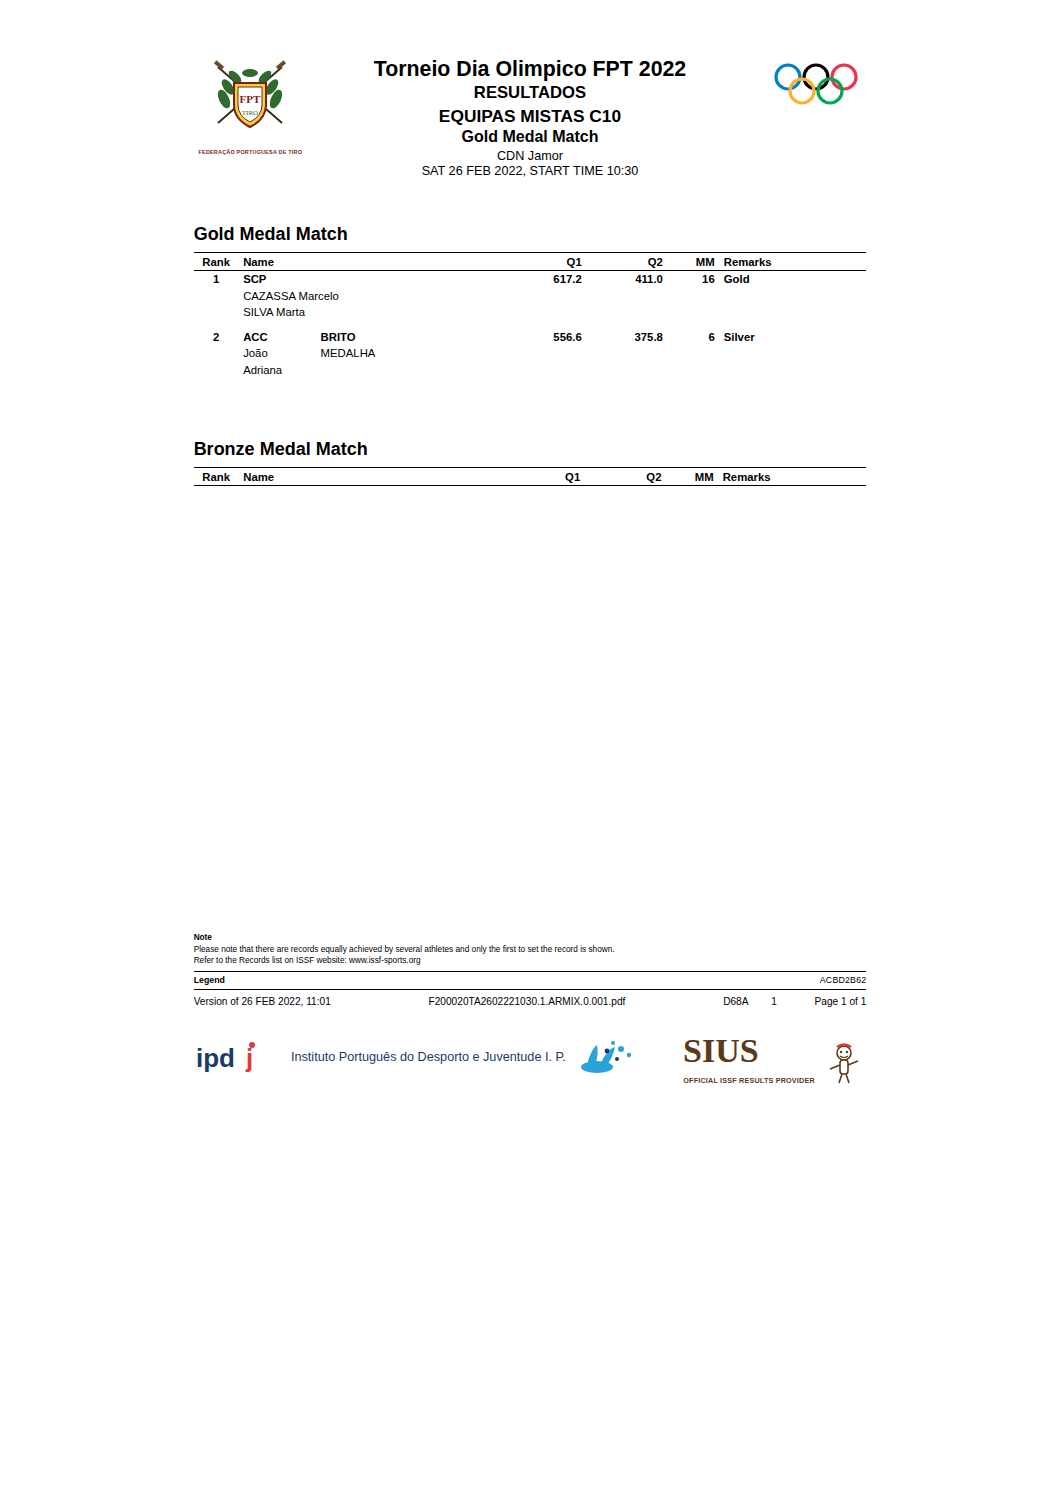FPT TIRO
FEDERAÇÃO PORTUGUESA DE TIRO
Torneio Dia Olimpico FPT 2022
RESULTADOS
EQUIPAS MISTAS C10
Gold Medal Match
CDN Jamor
SAT 26 FEB 2022, START TIME 10:30
Gold Medal Match
| Rank | Name | Q1 | Q2 | MM | Remarks |
| --- | --- | --- | --- | --- | --- |
| 1 | SCP | 617.2 | 411.0 | 16 | Gold |
| | CAZASSA Marcelo | | | | |
| | SILVA Marta | | | | |
| 2 | ACC BRITO | 556.6 | 375.8 | 6 | Silver |
| | João MEDALHA | | | | |
| | Adriana | | | | |
Bronze Medal Match
| Rank | Name | Q1 | Q2 | MM | Remarks |
| --- | --- | --- | --- | --- | --- |
Note
Please note that there are records equally achieved by several athletes and only the first to set the record is shown.
Refer to the Records list on ISSF website: www.issf-sports.org
Legend ACBD2B62
Version of 26 FEB 2022, 11:01 F200020TA2602221030.1.ARMIX.0.001.pdf D68A 1 Page 1 of 1
ipd j Instituto Português do Desporto e Juventude I. P.
SIUS
OFFICIAL ISSF RESULTS PROVIDER